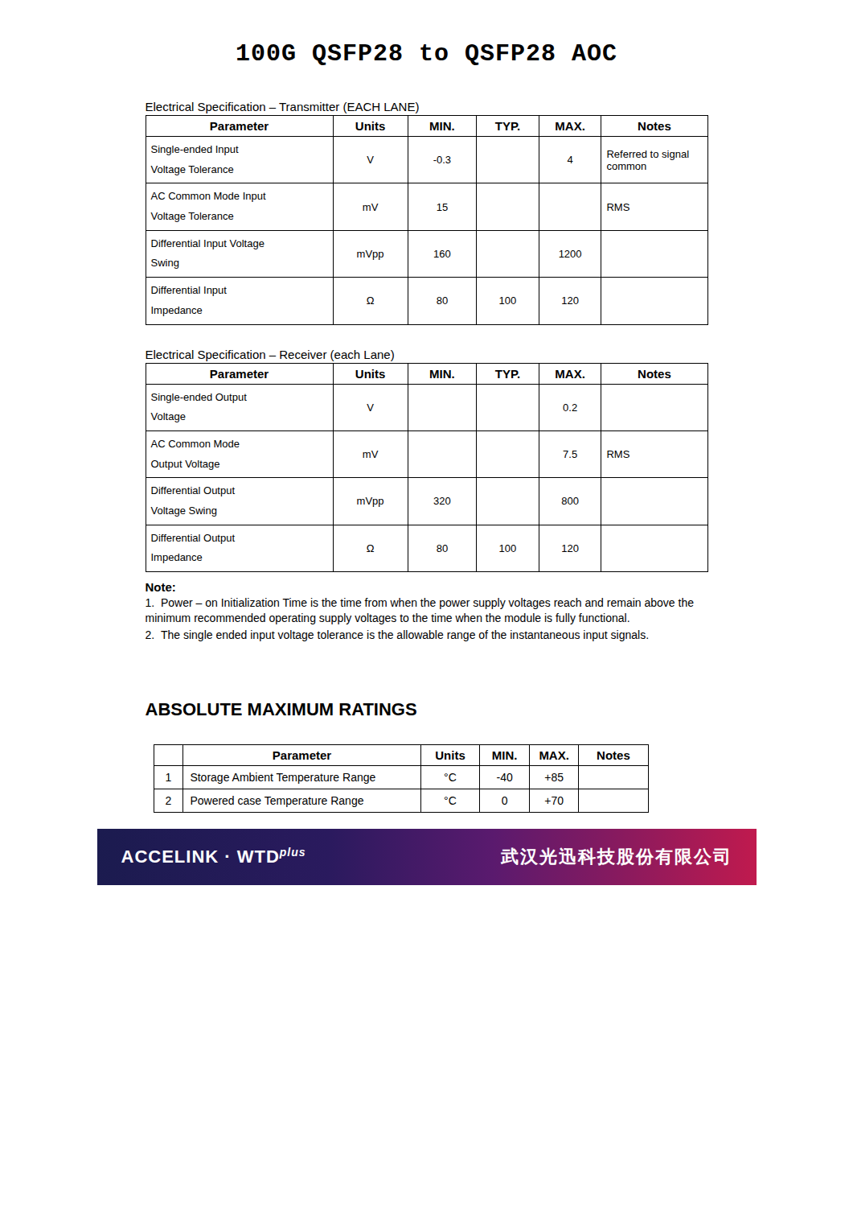100G QSFP28 to QSFP28 AOC
Electrical Specification – Transmitter (EACH LANE)
| Parameter | Units | MIN. | TYP. | MAX. | Notes |
| --- | --- | --- | --- | --- | --- |
| Single-ended Input Voltage Tolerance | V | -0.3 | | 4 | Referred to signal common |
| AC Common Mode Input Voltage Tolerance | mV | 15 | | | RMS |
| Differential Input Voltage Swing | mVpp | 160 | | 1200 | |
| Differential Input Impedance | Ω | 80 | 100 | 120 | |
Electrical Specification – Receiver (each Lane)
| Parameter | Units | MIN. | TYP. | MAX. | Notes |
| --- | --- | --- | --- | --- | --- |
| Single-ended Output Voltage | V | | | 0.2 | |
| AC Common Mode Output Voltage | mV | | | 7.5 | RMS |
| Differential Output Voltage Swing | mVpp | 320 | | 800 | |
| Differential Output Impedance | Ω | 80 | 100 | 120 | |
Note:
1. Power – on Initialization Time is the time from when the power supply voltages reach and remain above the minimum recommended operating supply voltages to the time when the module is fully functional.
2. The single ended input voltage tolerance is the allowable range of the instantaneous input signals.
ABSOLUTE MAXIMUM RATINGS
| | Parameter | Units | MIN. | MAX. | Notes |
| --- | --- | --- | --- | --- | --- |
| 1 | Storage Ambient Temperature Range | °C | -40 | +85 | |
| 2 | Powered case Temperature Range | °C | 0 | +70 | |
ACCELINK · WTDplus
武汉光迅科技股份有限公司